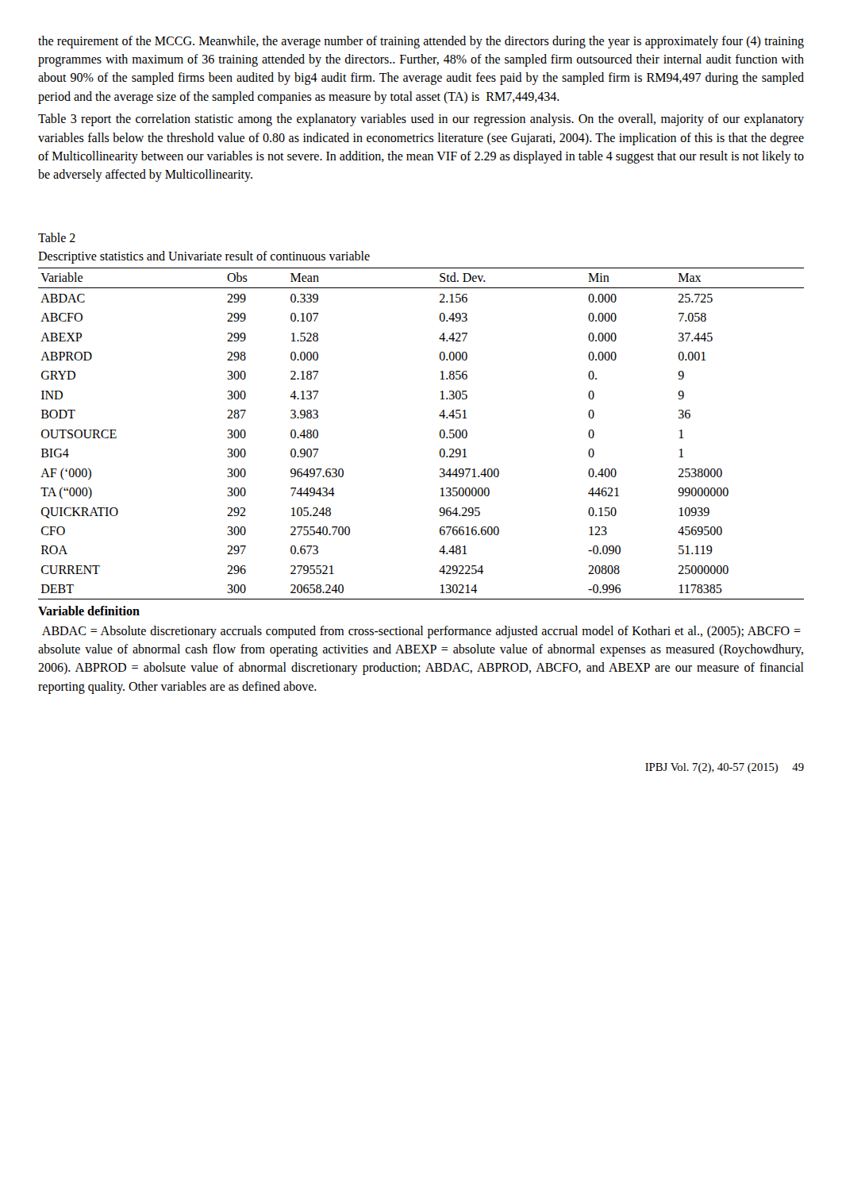the requirement of the MCCG. Meanwhile, the average number of training attended by the directors during the year is approximately four (4) training programmes with maximum of 36 training attended by the directors.. Further, 48% of the sampled firm outsourced their internal audit function with about 90% of the sampled firms been audited by big4 audit firm. The average audit fees paid by the sampled firm is RM94,497 during the sampled period and the average size of the sampled companies as measure by total asset (TA) is RM7,449,434.
Table 3 report the correlation statistic among the explanatory variables used in our regression analysis. On the overall, majority of our explanatory variables falls below the threshold value of 0.80 as indicated in econometrics literature (see Gujarati, 2004). The implication of this is that the degree of Multicollinearity between our variables is not severe. In addition, the mean VIF of 2.29 as displayed in table 4 suggest that our result is not likely to be adversely affected by Multicollinearity.
Table 2
Descriptive statistics and Univariate result of continuous variable
| Variable | Obs | Mean | Std. Dev. | Min | Max |
| --- | --- | --- | --- | --- | --- |
| ABDAC | 299 | 0.339 | 2.156 | 0.000 | 25.725 |
| ABCFO | 299 | 0.107 | 0.493 | 0.000 | 7.058 |
| ABEXP | 299 | 1.528 | 4.427 | 0.000 | 37.445 |
| ABPROD | 298 | 0.000 | 0.000 | 0.000 | 0.001 |
| GRYD | 300 | 2.187 | 1.856 | 0. | 9 |
| IND | 300 | 4.137 | 1.305 | 0 | 9 |
| BODT | 287 | 3.983 | 4.451 | 0 | 36 |
| OUTSOURCE | 300 | 0.480 | 0.500 | 0 | 1 |
| BIG4 | 300 | 0.907 | 0.291 | 0 | 1 |
| AF (‘000) | 300 | 96497.630 | 344971.400 | 0.400 | 2538000 |
| TA (“000) | 300 | 7449434 | 13500000 | 44621 | 99000000 |
| QUICKRATIO | 292 | 105.248 | 964.295 | 0.150 | 10939 |
| CFO | 300 | 275540.700 | 676616.600 | 123 | 4569500 |
| ROA | 297 | 0.673 | 4.481 | -0.090 | 51.119 |
| CURRENT | 296 | 2795521 | 4292254 | 20808 | 25000000 |
| DEBT | 300 | 20658.240 | 130214 | -0.996 | 1178385 |
Variable definition
ABDAC = Absolute discretionary accruals computed from cross-sectional performance adjusted accrual model of Kothari et al., (2005); ABCFO = absolute value of abnormal cash flow from operating activities and ABEXP = absolute value of abnormal expenses as measured (Roychowdhury, 2006). ABPROD = abolsute value of abnormal discretionary production; ABDAC, ABPROD, ABCFO, and ABEXP are our measure of financial reporting quality. Other variables are as defined above.
IPBJ Vol. 7(2), 40-57 (2015)49